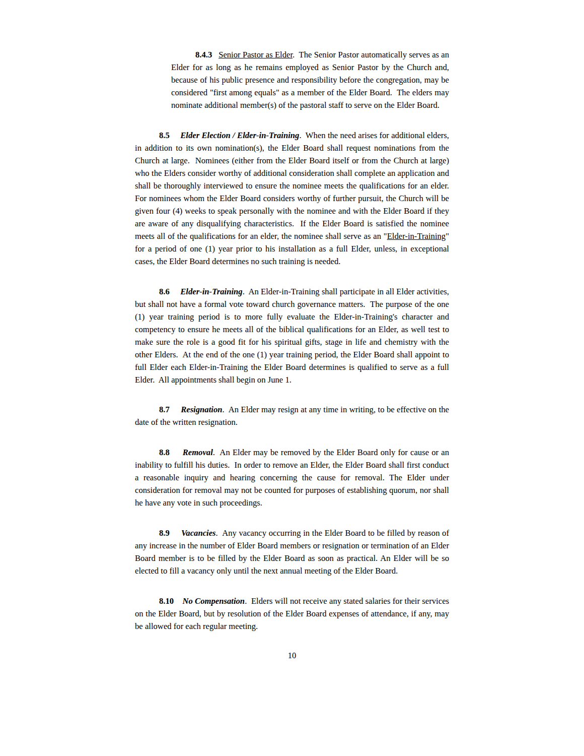8.4.3 Senior Pastor as Elder. The Senior Pastor automatically serves as an Elder for as long as he remains employed as Senior Pastor by the Church and, because of his public presence and responsibility before the congregation, may be considered "first among equals" as a member of the Elder Board. The elders may nominate additional member(s) of the pastoral staff to serve on the Elder Board.
8.5 Elder Election / Elder-in-Training. When the need arises for additional elders, in addition to its own nomination(s), the Elder Board shall request nominations from the Church at large. Nominees (either from the Elder Board itself or from the Church at large) who the Elders consider worthy of additional consideration shall complete an application and shall be thoroughly interviewed to ensure the nominee meets the qualifications for an elder. For nominees whom the Elder Board considers worthy of further pursuit, the Church will be given four (4) weeks to speak personally with the nominee and with the Elder Board if they are aware of any disqualifying characteristics. If the Elder Board is satisfied the nominee meets all of the qualifications for an elder, the nominee shall serve as an "Elder-in-Training" for a period of one (1) year prior to his installation as a full Elder, unless, in exceptional cases, the Elder Board determines no such training is needed.
8.6 Elder-in-Training. An Elder-in-Training shall participate in all Elder activities, but shall not have a formal vote toward church governance matters. The purpose of the one (1) year training period is to more fully evaluate the Elder-in-Training's character and competency to ensure he meets all of the biblical qualifications for an Elder, as well test to make sure the role is a good fit for his spiritual gifts, stage in life and chemistry with the other Elders. At the end of the one (1) year training period, the Elder Board shall appoint to full Elder each Elder-in-Training the Elder Board determines is qualified to serve as a full Elder. All appointments shall begin on June 1.
8.7 Resignation. An Elder may resign at any time in writing, to be effective on the date of the written resignation.
8.8 Removal. An Elder may be removed by the Elder Board only for cause or an inability to fulfill his duties. In order to remove an Elder, the Elder Board shall first conduct a reasonable inquiry and hearing concerning the cause for removal. The Elder under consideration for removal may not be counted for purposes of establishing quorum, nor shall he have any vote in such proceedings.
8.9 Vacancies. Any vacancy occurring in the Elder Board to be filled by reason of any increase in the number of Elder Board members or resignation or termination of an Elder Board member is to be filled by the Elder Board as soon as practical. An Elder will be so elected to fill a vacancy only until the next annual meeting of the Elder Board.
8.10 No Compensation. Elders will not receive any stated salaries for their services on the Elder Board, but by resolution of the Elder Board expenses of attendance, if any, may be allowed for each regular meeting.
10